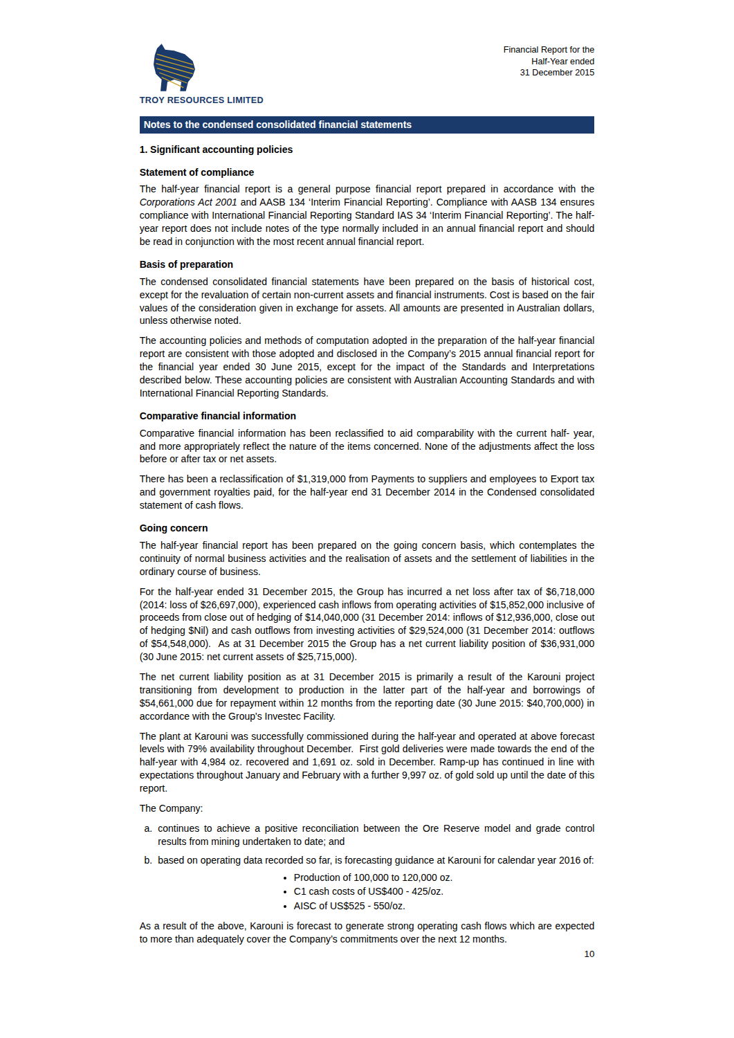TROY RESOURCES LIMITED
Financial Report for the
Half-Year ended
31 December 2015
Notes to the condensed consolidated financial statements
1. Significant accounting policies
Statement of compliance
The half-year financial report is a general purpose financial report prepared in accordance with the Corporations Act 2001 and AASB 134 ‘Interim Financial Reporting’. Compliance with AASB 134 ensures compliance with International Financial Reporting Standard IAS 34 ‘Interim Financial Reporting’. The half-year report does not include notes of the type normally included in an annual financial report and should be read in conjunction with the most recent annual financial report.
Basis of preparation
The condensed consolidated financial statements have been prepared on the basis of historical cost, except for the revaluation of certain non-current assets and financial instruments. Cost is based on the fair values of the consideration given in exchange for assets. All amounts are presented in Australian dollars, unless otherwise noted.
The accounting policies and methods of computation adopted in the preparation of the half-year financial report are consistent with those adopted and disclosed in the Company’s 2015 annual financial report for the financial year ended 30 June 2015, except for the impact of the Standards and Interpretations described below. These accounting policies are consistent with Australian Accounting Standards and with International Financial Reporting Standards.
Comparative financial information
Comparative financial information has been reclassified to aid comparability with the current half- year, and more appropriately reflect the nature of the items concerned. None of the adjustments affect the loss before or after tax or net assets.
There has been a reclassification of $1,319,000 from Payments to suppliers and employees to Export tax and government royalties paid, for the half-year end 31 December 2014 in the Condensed consolidated statement of cash flows.
Going concern
The half-year financial report has been prepared on the going concern basis, which contemplates the continuity of normal business activities and the realisation of assets and the settlement of liabilities in the ordinary course of business.
For the half-year ended 31 December 2015, the Group has incurred a net loss after tax of $6,718,000 (2014: loss of $26,697,000), experienced cash inflows from operating activities of $15,852,000 inclusive of proceeds from close out of hedging of $14,040,000 (31 December 2014: inflows of $12,936,000, close out of hedging $Nil) and cash outflows from investing activities of $29,524,000 (31 December 2014: outflows of $54,548,000). As at 31 December 2015 the Group has a net current liability position of $36,931,000 (30 June 2015: net current assets of $25,715,000).
The net current liability position as at 31 December 2015 is primarily a result of the Karouni project transitioning from development to production in the latter part of the half-year and borrowings of $54,661,000 due for repayment within 12 months from the reporting date (30 June 2015: $40,700,000) in accordance with the Group's Investec Facility.
The plant at Karouni was successfully commissioned during the half-year and operated at above forecast levels with 79% availability throughout December. First gold deliveries were made towards the end of the half-year with 4,984 oz. recovered and 1,691 oz. sold in December. Ramp-up has continued in line with expectations throughout January and February with a further 9,997 oz. of gold sold up until the date of this report.
The Company:
continues to achieve a positive reconciliation between the Ore Reserve model and grade control results from mining undertaken to date; and
based on operating data recorded so far, is forecasting guidance at Karouni for calendar year 2016 of:
Production of 100,000 to 120,000 oz.
C1 cash costs of US$400 - 425/oz.
AISC of US$525 - 550/oz.
As a result of the above, Karouni is forecast to generate strong operating cash flows which are expected to more than adequately cover the Company’s commitments over the next 12 months.
10